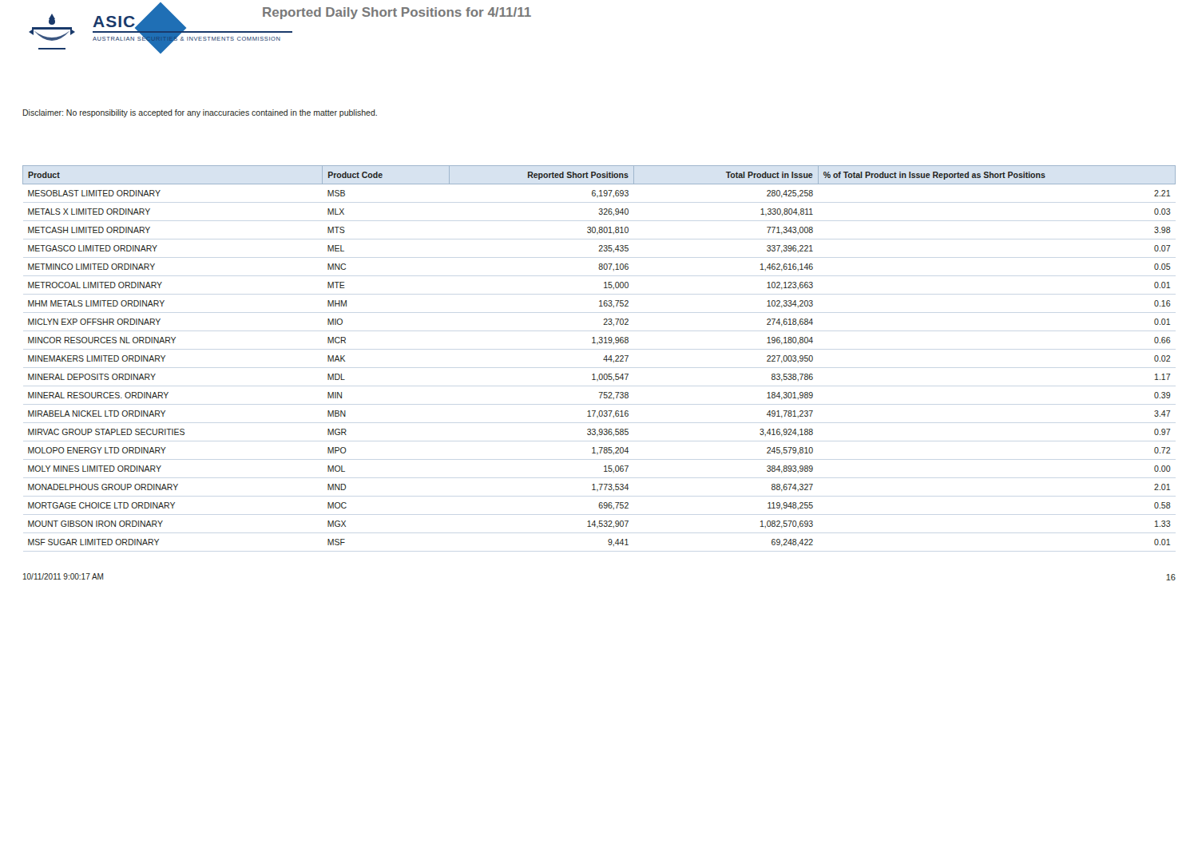ASIC
AUSTRALIAN SECURITIES & INVESTMENTS COMMISSION
Reported Daily Short Positions for 4/11/11
Disclaimer: No responsibility is accepted for any inaccuracies contained in the matter published.
| Product | Product Code | Reported Short Positions | Total Product in Issue | % of Total Product in Issue Reported as Short Positions |
| --- | --- | --- | --- | --- |
| MESOBLAST LIMITED ORDINARY | MSB | 6,197,693 | 280,425,258 | 2.21 |
| METALS X LIMITED ORDINARY | MLX | 326,940 | 1,330,804,811 | 0.03 |
| METCASH LIMITED ORDINARY | MTS | 30,801,810 | 771,343,008 | 3.98 |
| METGASCO LIMITED ORDINARY | MEL | 235,435 | 337,396,221 | 0.07 |
| METMINCO LIMITED ORDINARY | MNC | 807,106 | 1,462,616,146 | 0.05 |
| METROCOAL LIMITED ORDINARY | MTE | 15,000 | 102,123,663 | 0.01 |
| MHM METALS LIMITED ORDINARY | MHM | 163,752 | 102,334,203 | 0.16 |
| MICLYN EXP OFFSHR ORDINARY | MIO | 23,702 | 274,618,684 | 0.01 |
| MINCOR RESOURCES NL ORDINARY | MCR | 1,319,968 | 196,180,804 | 0.66 |
| MINEMAKERS LIMITED ORDINARY | MAK | 44,227 | 227,003,950 | 0.02 |
| MINERAL DEPOSITS ORDINARY | MDL | 1,005,547 | 83,538,786 | 1.17 |
| MINERAL RESOURCES. ORDINARY | MIN | 752,738 | 184,301,989 | 0.39 |
| MIRABELA NICKEL LTD ORDINARY | MBN | 17,037,616 | 491,781,237 | 3.47 |
| MIRVAC GROUP STAPLED SECURITIES | MGR | 33,936,585 | 3,416,924,188 | 0.97 |
| MOLOPO ENERGY LTD ORDINARY | MPO | 1,785,204 | 245,579,810 | 0.72 |
| MOLY MINES LIMITED ORDINARY | MOL | 15,067 | 384,893,989 | 0.00 |
| MONADELPHOUS GROUP ORDINARY | MND | 1,773,534 | 88,674,327 | 2.01 |
| MORTGAGE CHOICE LTD ORDINARY | MOC | 696,752 | 119,948,255 | 0.58 |
| MOUNT GIBSON IRON ORDINARY | MGX | 14,532,907 | 1,082,570,693 | 1.33 |
| MSF SUGAR LIMITED ORDINARY | MSF | 9,441 | 69,248,422 | 0.01 |
10/11/2011 9:00:17 AM 16